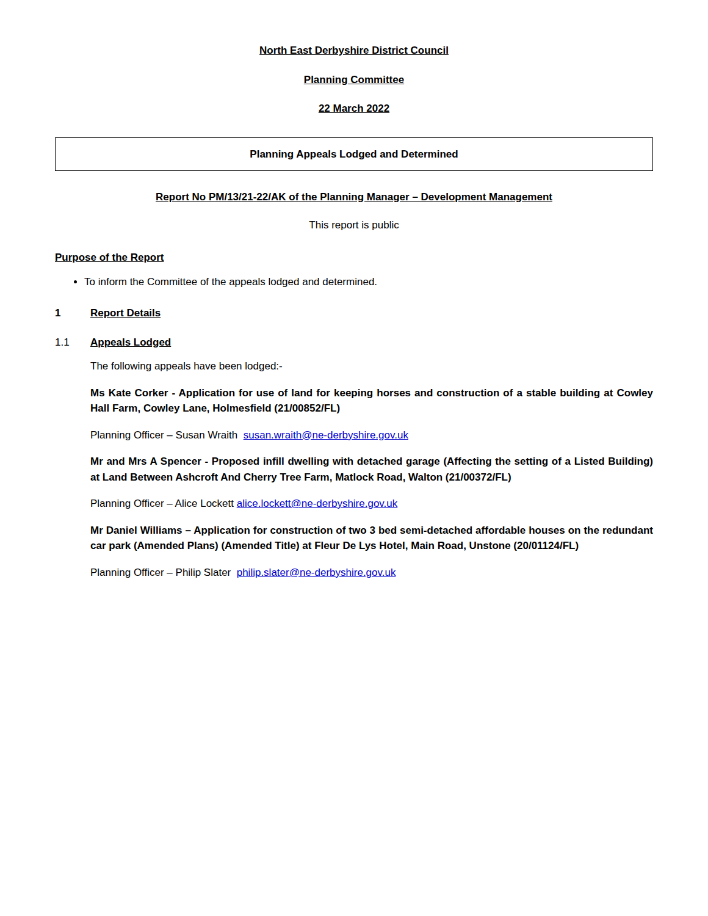North East Derbyshire District Council
Planning Committee
22 March 2022
Planning Appeals Lodged and Determined
Report No PM/13/21-22/AK of the Planning Manager – Development Management
This report is public
Purpose of the Report
To inform the Committee of the appeals lodged and determined.
1
Report Details
1.1
Appeals Lodged
The following appeals have been lodged:-
Ms Kate Corker - Application for use of land for keeping horses and construction of a stable building at Cowley Hall Farm, Cowley Lane, Holmesfield (21/00852/FL)
Planning Officer – Susan Wraith susan.wraith@ne-derbyshire.gov.uk
Mr and Mrs A Spencer - Proposed infill dwelling with detached garage (Affecting the setting of a Listed Building) at Land Between Ashcroft And Cherry Tree Farm, Matlock Road, Walton (21/00372/FL)
Planning Officer – Alice Lockett alice.lockett@ne-derbyshire.gov.uk
Mr Daniel Williams – Application for construction of two 3 bed semi-detached affordable houses on the redundant car park (Amended Plans) (Amended Title) at Fleur De Lys Hotel, Main Road, Unstone (20/01124/FL)
Planning Officer – Philip Slater philip.slater@ne-derbyshire.gov.uk